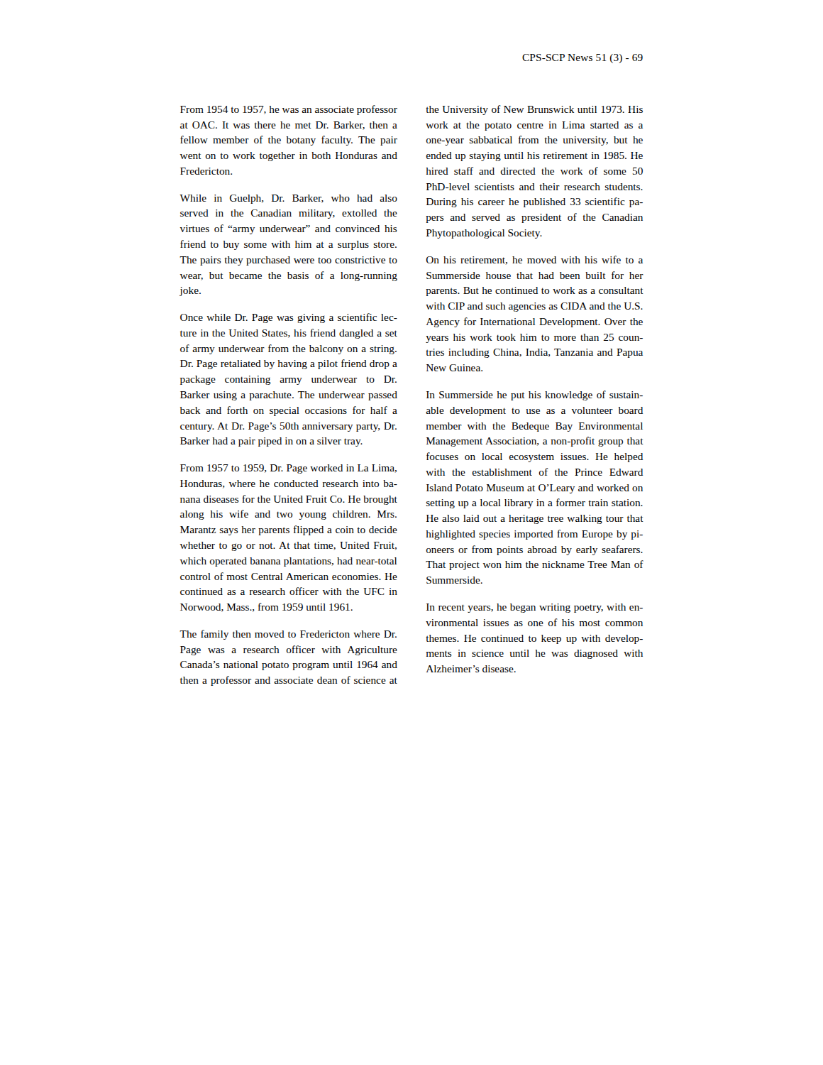CPS-SCP News 51 (3) - 69
From 1954 to 1957, he was an associate professor at OAC. It was there he met Dr. Barker, then a fellow member of the botany faculty. The pair went on to work together in both Honduras and Fredericton.
While in Guelph, Dr. Barker, who had also served in the Canadian military, extolled the virtues of “army underwear” and convinced his friend to buy some with him at a surplus store. The pairs they purchased were too constrictive to wear, but became the basis of a long-running joke.
Once while Dr. Page was giving a scientific lecture in the United States, his friend dangled a set of army underwear from the balcony on a string. Dr. Page retaliated by having a pilot friend drop a package containing army underwear to Dr. Barker using a parachute. The underwear passed back and forth on special occasions for half a century. At Dr. Page’s 50th anniversary party, Dr. Barker had a pair piped in on a silver tray.
From 1957 to 1959, Dr. Page worked in La Lima, Honduras, where he conducted research into banana diseases for the United Fruit Co. He brought along his wife and two young children. Mrs. Marantz says her parents flipped a coin to decide whether to go or not. At that time, United Fruit, which operated banana plantations, had near-total control of most Central American economies. He continued as a research officer with the UFC in Norwood, Mass., from 1959 until 1961.
The family then moved to Fredericton where Dr. Page was a research officer with Agriculture Canada’s national potato program until 1964 and then a professor and associate dean of science at the University of New Brunswick until 1973. His work at the potato centre in Lima started as a one-year sabbatical from the university, but he ended up staying until his retirement in 1985. He hired staff and directed the work of some 50 PhD-level scientists and their research students. During his career he published 33 scientific papers and served as president of the Canadian Phytopathological Society.
On his retirement, he moved with his wife to a Summerside house that had been built for her parents. But he continued to work as a consultant with CIP and such agencies as CIDA and the U.S. Agency for International Development. Over the years his work took him to more than 25 countries including China, India, Tanzania and Papua New Guinea.
In Summerside he put his knowledge of sustainable development to use as a volunteer board member with the Bedeque Bay Environmental Management Association, a non-profit group that focuses on local ecosystem issues. He helped with the establishment of the Prince Edward Island Potato Museum at O’Leary and worked on setting up a local library in a former train station. He also laid out a heritage tree walking tour that highlighted species imported from Europe by pioneers or from points abroad by early seafarers. That project won him the nickname Tree Man of Summerside.
In recent years, he began writing poetry, with environmental issues as one of his most common themes. He continued to keep up with developments in science until he was diagnosed with Alzheimer’s disease.